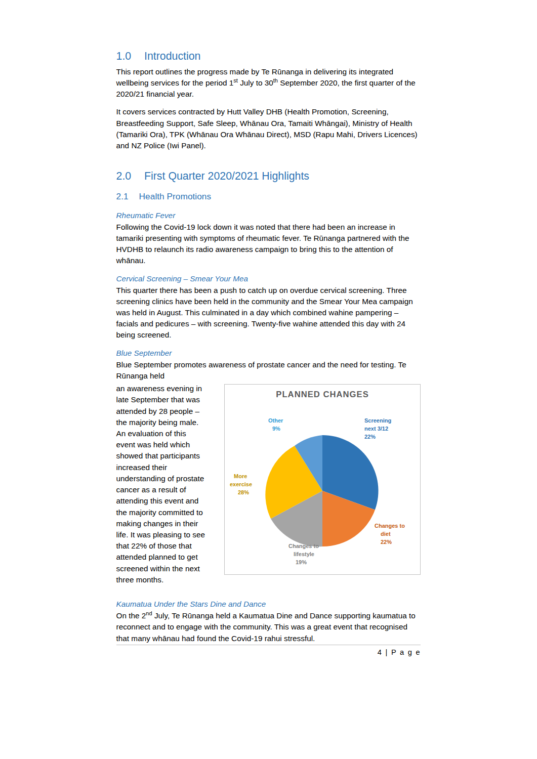1.0 Introduction
This report outlines the progress made by Te Rūnanga in delivering its integrated wellbeing services for the period 1st July to 30th September 2020, the first quarter of the 2020/21 financial year.
It covers services contracted by Hutt Valley DHB (Health Promotion, Screening, Breastfeeding Support, Safe Sleep, Whānau Ora, Tamaiti Whāngai), Ministry of Health (Tamariki Ora), TPK (Whānau Ora Whānau Direct), MSD (Rapu Mahi, Drivers Licences) and NZ Police (Iwi Panel).
2.0 First Quarter 2020/2021 Highlights
2.1 Health Promotions
Rheumatic Fever
Following the Covid-19 lock down it was noted that there had been an increase in tamariki presenting with symptoms of rheumatic fever. Te Rūnanga partnered with the HVDHB to relaunch its radio awareness campaign to bring this to the attention of whānau.
Cervical Screening – Smear Your Mea
This quarter there has been a push to catch up on overdue cervical screening. Three screening clinics have been held in the community and the Smear Your Mea campaign was held in August. This culminated in a day which combined wahine pampering – facials and pedicures – with screening. Twenty-five wahine attended this day with 24 being screened.
Blue September
Blue September promotes awareness of prostate cancer and the need for testing. Te Rūnanga held
PLANNED CHANGES
Other 9% Screening next 3/12 22% Changes to diet 22% Changes to lifestyle 19% More exercise 28%
an awareness evening in late September that was attended by 28 people – the majority being male. An evaluation of this event was held which showed that participants increased their understanding of prostate cancer as a result of attending this event and the majority committed to making changes in their life. It was pleasing to see that 22% of those that attended planned to get screened within the next three months.
Kaumatua Under the Stars Dine and Dance
On the 2nd July, Te Rūnanga held a Kaumatua Dine and Dance supporting kaumatua to reconnect and to engage with the community. This was a great event that recognised that many whānau had found the Covid-19 rahui stressful.
4 | P a g e